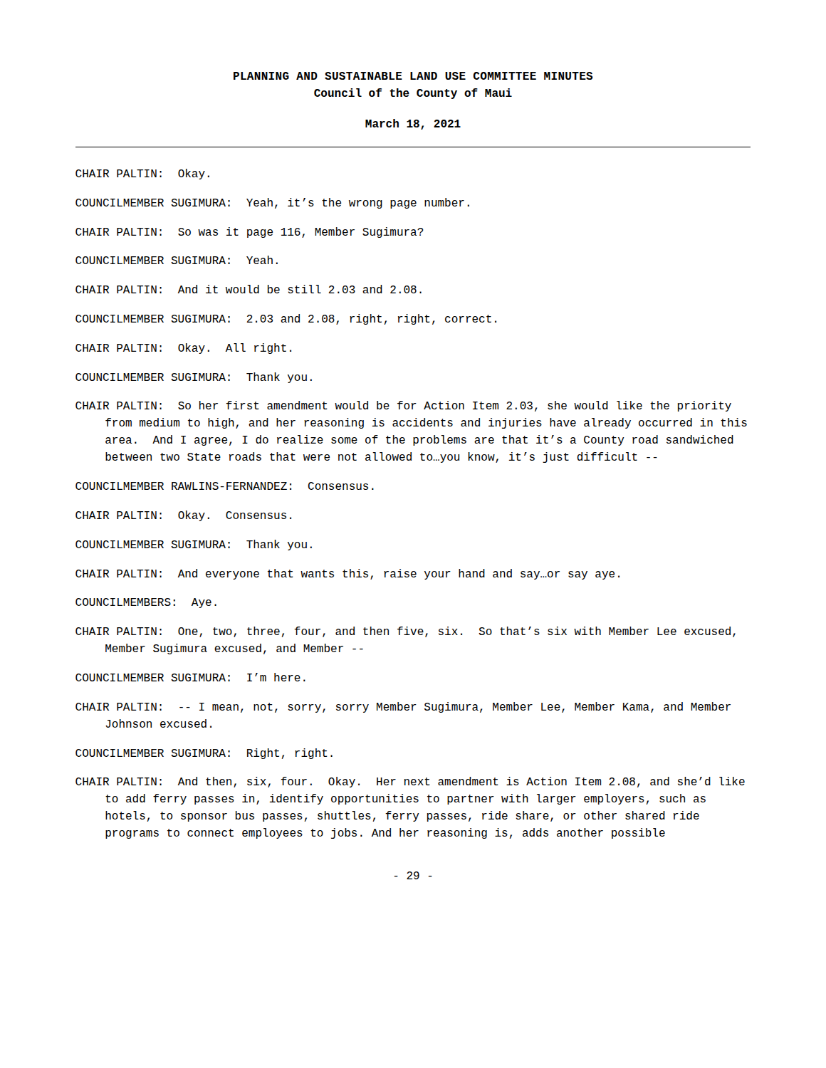PLANNING AND SUSTAINABLE LAND USE COMMITTEE MINUTES
Council of the County of Maui
March 18, 2021
CHAIR PALTIN: Okay.
COUNCILMEMBER SUGIMURA: Yeah, it’s the wrong page number.
CHAIR PALTIN: So was it page 116, Member Sugimura?
COUNCILMEMBER SUGIMURA: Yeah.
CHAIR PALTIN: And it would be still 2.03 and 2.08.
COUNCILMEMBER SUGIMURA: 2.03 and 2.08, right, right, correct.
CHAIR PALTIN: Okay. All right.
COUNCILMEMBER SUGIMURA: Thank you.
CHAIR PALTIN: So her first amendment would be for Action Item 2.03, she would like the priority from medium to high, and her reasoning is accidents and injuries have already occurred in this area. And I agree, I do realize some of the problems are that it’s a County road sandwiched between two State roads that were not allowed to…you know, it’s just difficult --
COUNCILMEMBER RAWLINS-FERNANDEZ: Consensus.
CHAIR PALTIN: Okay. Consensus.
COUNCILMEMBER SUGIMURA: Thank you.
CHAIR PALTIN: And everyone that wants this, raise your hand and say…or say aye.
COUNCILMEMBERS: Aye.
CHAIR PALTIN: One, two, three, four, and then five, six. So that’s six with Member Lee excused, Member Sugimura excused, and Member --
COUNCILMEMBER SUGIMURA: I’m here.
CHAIR PALTIN: -- I mean, not, sorry, sorry Member Sugimura, Member Lee, Member Kama, and Member Johnson excused.
COUNCILMEMBER SUGIMURA: Right, right.
CHAIR PALTIN: And then, six, four. Okay. Her next amendment is Action Item 2.08, and she’d like to add ferry passes in, identify opportunities to partner with larger employers, such as hotels, to sponsor bus passes, shuttles, ferry passes, ride share, or other shared ride programs to connect employees to jobs. And her reasoning is, adds another possible
- 29 -